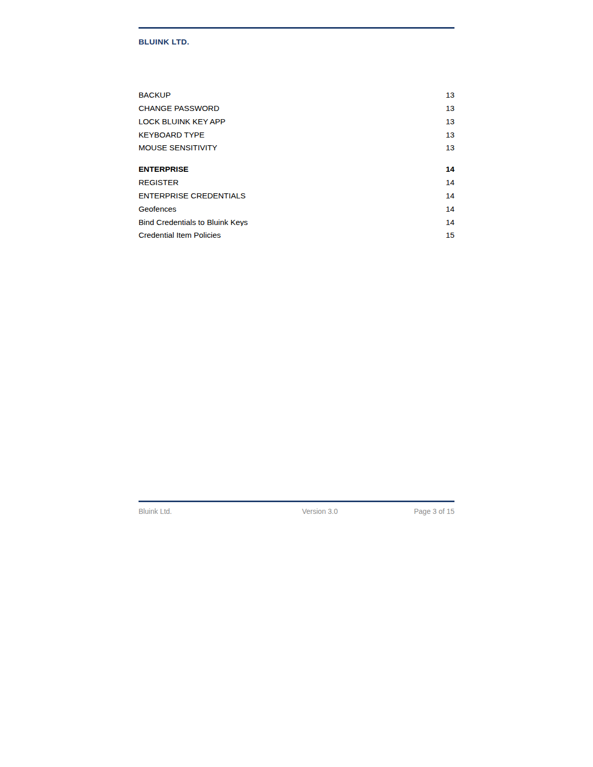BLUINK LTD.
BACKUP 13
CHANGE PASSWORD 13
LOCK BLUINK KEY APP 13
KEYBOARD TYPE 13
MOUSE SENSITIVITY 13
ENTERPRISE 14
REGISTER 14
ENTERPRISE CREDENTIALS 14
Geofences 14
Bind Credentials to Bluink Keys 14
Credential Item Policies 15
Bluink Ltd. Version 3.0 Page 3 of 15